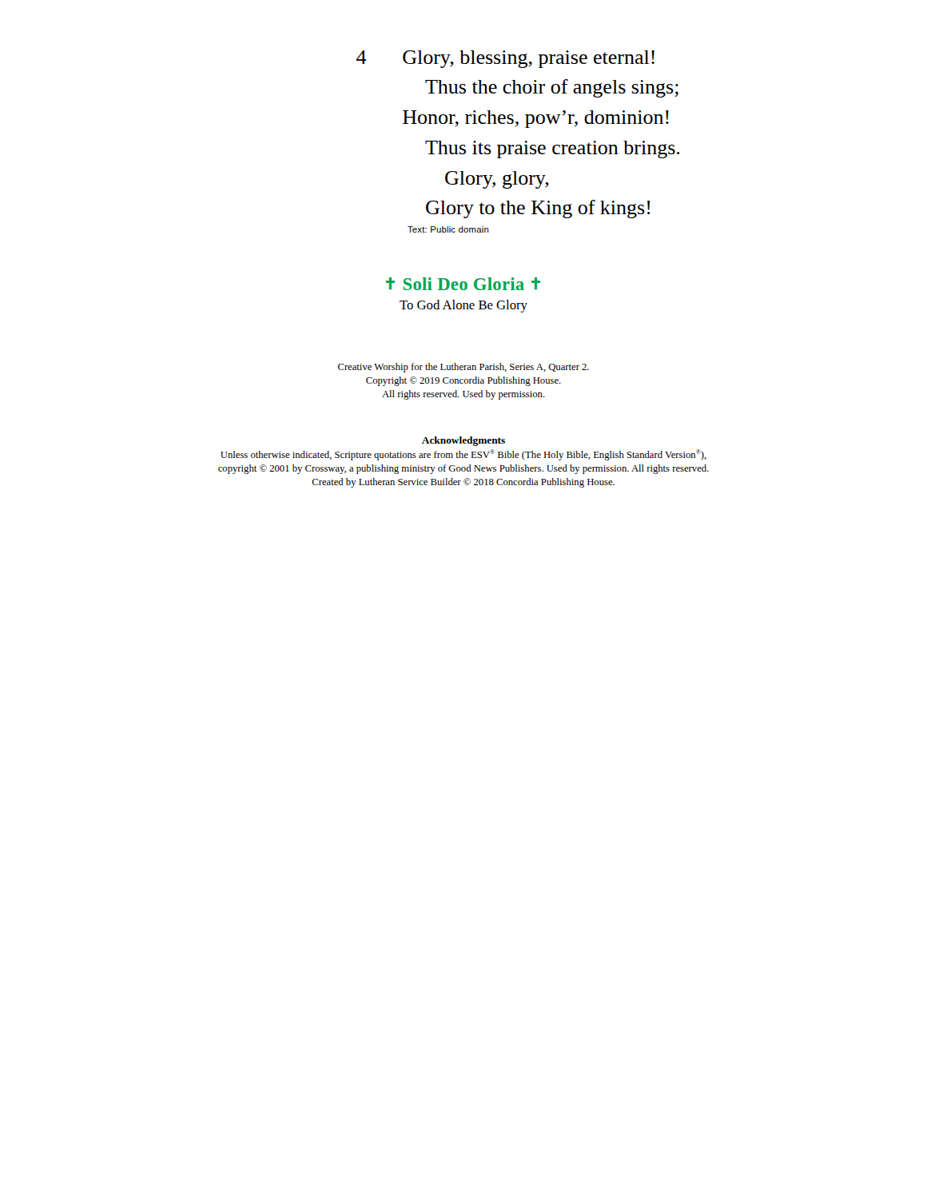4
Glory, blessing, praise eternal!
Thus the choir of angels sings;
Honor, riches, pow’r, dominion!
Thus its praise creation brings.
Glory, glory,
Glory to the King of kings!
Text: Public domain
✝Soli Deo Gloria✝
To God Alone Be Glory
Creative Worship for the Lutheran Parish, Series A, Quarter 2.
Copyright © 2019 Concordia Publishing House.
All rights reserved. Used by permission.
Acknowledgments
Unless otherwise indicated, Scripture quotations are from the ESV® Bible (The Holy Bible, English Standard Version®), copyright © 2001 by Crossway, a publishing ministry of Good News Publishers. Used by permission. All rights reserved.
Created by Lutheran Service Builder © 2018 Concordia Publishing House.